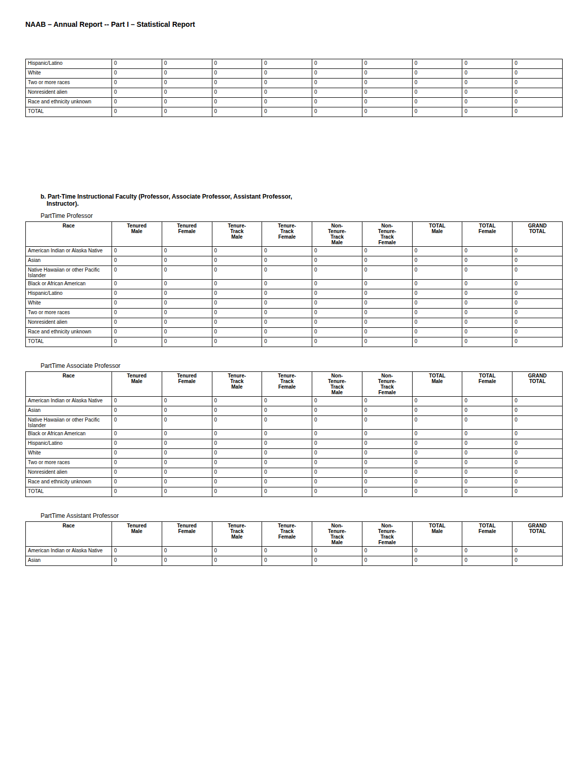NAAB – Annual Report -- Part I – Statistical Report
| Hispanic/Latino | 0 | 0 | 0 | 0 | 0 | 0 | 0 | 0 | 0 |
| White | 0 | 0 | 0 | 0 | 0 | 0 | 0 | 0 | 0 |
| Two or more races | 0 | 0 | 0 | 0 | 0 | 0 | 0 | 0 | 0 |
| Nonresident alien | 0 | 0 | 0 | 0 | 0 | 0 | 0 | 0 | 0 |
| Race and ethnicity unknown | 0 | 0 | 0 | 0 | 0 | 0 | 0 | 0 | 0 |
| TOTAL | 0 | 0 | 0 | 0 | 0 | 0 | 0 | 0 | 0 |
b. Part-Time Instructional Faculty (Professor, Associate Professor, Assistant Professor,Instructor).
PartTime Professor
| Race | Tenured Male | Tenured Female | Tenure- Track Male | Tenure- Track Female | Non- Tenure- Track Male | Non- Tenure- Track Female | TOTAL Male | TOTAL Female | GRAND TOTAL |
| --- | --- | --- | --- | --- | --- | --- | --- | --- | --- |
| American Indian or Alaska Native | 0 | 0 | 0 | 0 | 0 | 0 | 0 | 0 | 0 |
| Asian | 0 | 0 | 0 | 0 | 0 | 0 | 0 | 0 | 0 |
| Native Hawaiian or other Pacific Islander | 0 | 0 | 0 | 0 | 0 | 0 | 0 | 0 | 0 |
| Black or African American | 0 | 0 | 0 | 0 | 0 | 0 | 0 | 0 | 0 |
| Hispanic/Latino | 0 | 0 | 0 | 0 | 0 | 0 | 0 | 0 | 0 |
| White | 0 | 0 | 0 | 0 | 0 | 0 | 0 | 0 | 0 |
| Two or more races | 0 | 0 | 0 | 0 | 0 | 0 | 0 | 0 | 0 |
| Nonresident alien | 0 | 0 | 0 | 0 | 0 | 0 | 0 | 0 | 0 |
| Race and ethnicity unknown | 0 | 0 | 0 | 0 | 0 | 0 | 0 | 0 | 0 |
| TOTAL | 0 | 0 | 0 | 0 | 0 | 0 | 0 | 0 | 0 |
PartTime Associate Professor
| Race | Tenured Male | Tenured Female | Tenure- Track Male | Tenure- Track Female | Non- Tenure- Track Male | Non- Tenure- Track Female | TOTAL Male | TOTAL Female | GRAND TOTAL |
| --- | --- | --- | --- | --- | --- | --- | --- | --- | --- |
| American Indian or Alaska Native | 0 | 0 | 0 | 0 | 0 | 0 | 0 | 0 | 0 |
| Asian | 0 | 0 | 0 | 0 | 0 | 0 | 0 | 0 | 0 |
| Native Hawaiian or other Pacific Islander | 0 | 0 | 0 | 0 | 0 | 0 | 0 | 0 | 0 |
| Black or African American | 0 | 0 | 0 | 0 | 0 | 0 | 0 | 0 | 0 |
| Hispanic/Latino | 0 | 0 | 0 | 0 | 0 | 0 | 0 | 0 | 0 |
| White | 0 | 0 | 0 | 0 | 0 | 0 | 0 | 0 | 0 |
| Two or more races | 0 | 0 | 0 | 0 | 0 | 0 | 0 | 0 | 0 |
| Nonresident alien | 0 | 0 | 0 | 0 | 0 | 0 | 0 | 0 | 0 |
| Race and ethnicity unknown | 0 | 0 | 0 | 0 | 0 | 0 | 0 | 0 | 0 |
| TOTAL | 0 | 0 | 0 | 0 | 0 | 0 | 0 | 0 | 0 |
PartTime Assistant Professor
| Race | Tenured Male | Tenured Female | Tenure- Track Male | Tenure- Track Female | Non- Tenure- Track Male | Non- Tenure- Track Female | TOTAL Male | TOTAL Female | GRAND TOTAL |
| --- | --- | --- | --- | --- | --- | --- | --- | --- | --- |
| American Indian or Alaska Native | 0 | 0 | 0 | 0 | 0 | 0 | 0 | 0 | 0 |
| Asian | 0 | 0 | 0 | 0 | 0 | 0 | 0 | 0 | 0 |